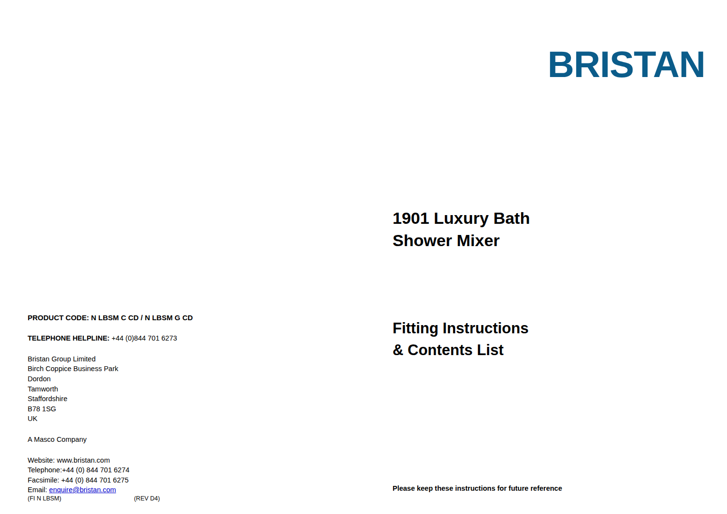BRISTAN
1901 Luxury Bath
Shower Mixer
Fitting Instructions
& Contents List
PRODUCT CODE: N LBSM C CD / N LBSM G CD
TELEPHONE HELPLINE: +44 (0)844 701 6273
Bristan Group Limited
Birch Coppice Business Park
Dordon
Tamworth
Staffordshire
B78 1SG
UK
A Masco Company
Website: www.bristan.com
Telephone:+44 (0) 844 701 6274
Facsimile: +44 (0) 844 701 6275
Email: enquire@bristan.com
(FI N LBSM)(REV D4)
Please keep these instructions for future reference